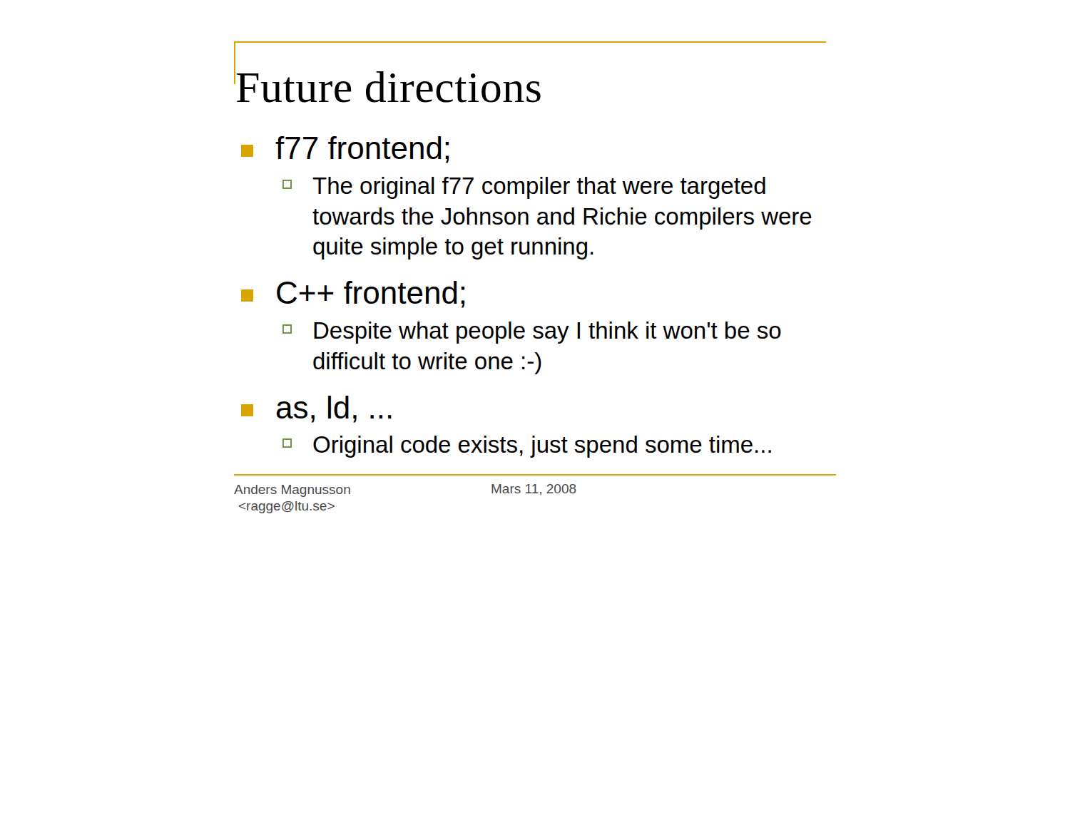Future directions
f77 frontend;
The original f77 compiler that were targeted towards the Johnson and Richie compilers were quite simple to get running.
C++ frontend;
Despite what people say I think it won't be so difficult to write one :-)
as, ld, ...
Original code exists, just spend some time...
Anders Magnusson <ragge@ltu.se>
Mars 11, 2008